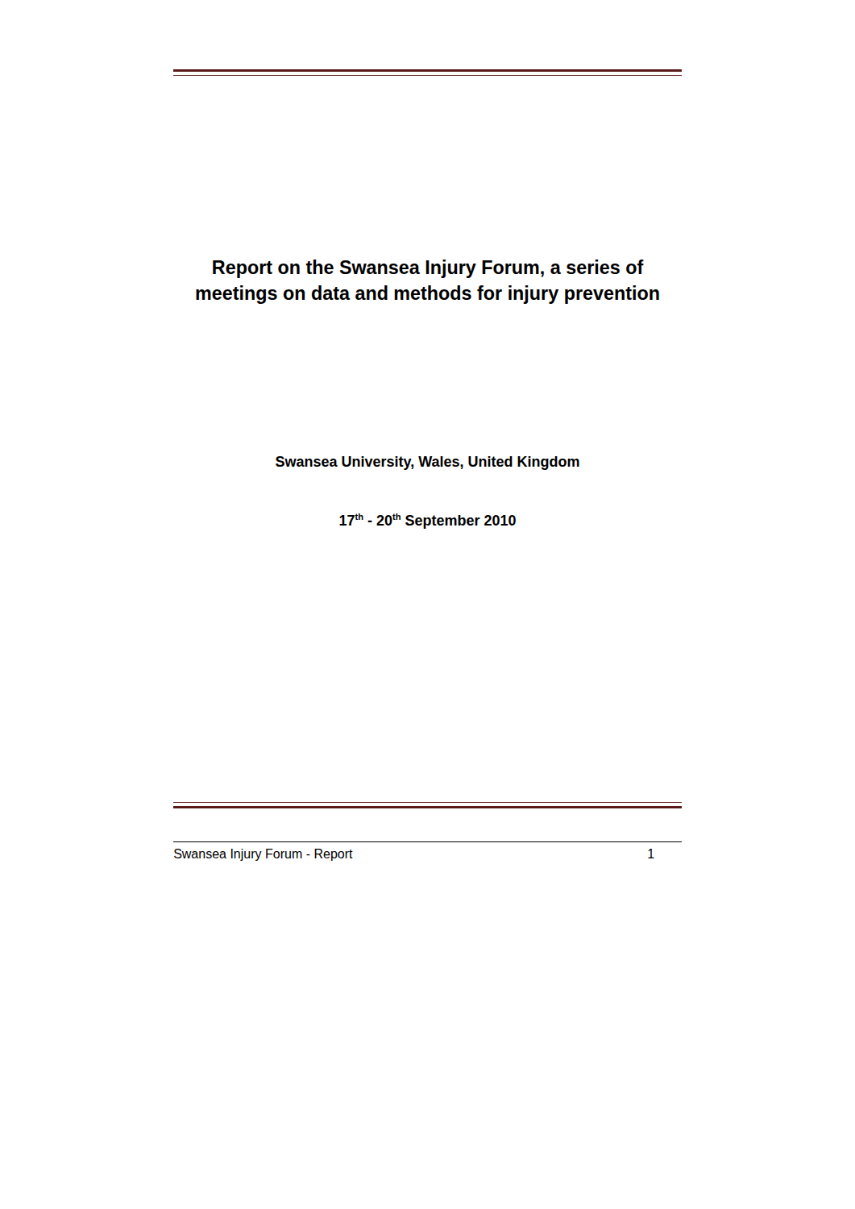Report on the Swansea Injury Forum, a series of
meetings on data and methods for injury prevention
Swansea University, Wales, United Kingdom
17th - 20th September 2010
Swansea Injury Forum - Report 1